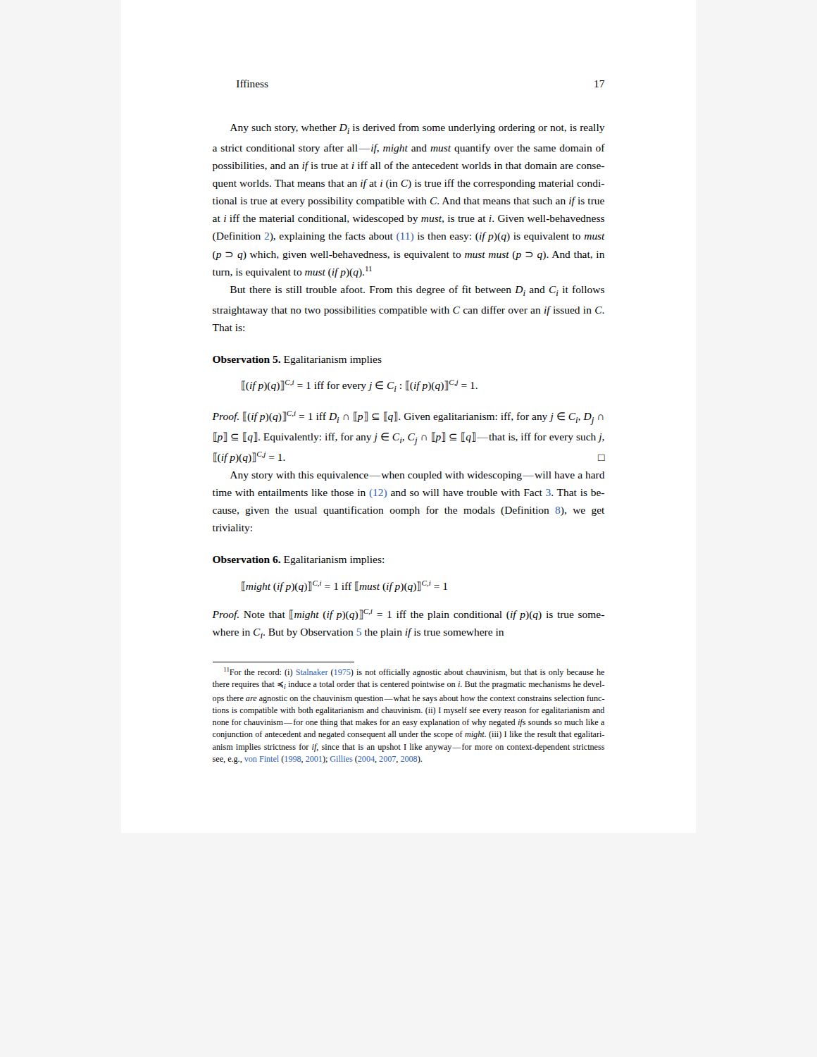Iffiness 17
Any such story, whether Di is derived from some underlying ordering or not, is really a strict conditional story after all — if, might and must quantify over the same domain of possibilities, and an if is true at i iff all of the antecedent worlds in that domain are consequent worlds. That means that an if at i (in C) is true iff the corresponding material conditional is true at every possibility compatible with C. And that means that such an if is true at i iff the material conditional, widescoped by must, is true at i. Given well-behavedness (Definition 2), explaining the facts about (11) is then easy: (if p)(q) is equivalent to must (p ⊃ q) which, given well-behavedness, is equivalent to must must (p ⊃ q). And that, in turn, is equivalent to must (if p)(q).11
But there is still trouble afoot. From this degree of fit between Di and Ci it follows straightaway that no two possibilities compatible with C can differ over an if issued in C. That is:
Observation 5. Egalitarianism implies
⟦(if p)(q)⟧C,i = 1 iff for every j ∈ Ci : ⟦(if p)(q)⟧C,j = 1.
Proof. ⟦(if p)(q)⟧C,i = 1 iff Di ∩ ⟦p⟧ ⊆ ⟦q⟧. Given egalitarianism: iff, for any j ∈ Ci, Dj ∩ ⟦p⟧ ⊆ ⟦q⟧. Equivalently: iff, for any j ∈ Ci, Cj ∩ ⟦p⟧ ⊆ ⟦q⟧ — that is, iff for every such j, ⟦(if p)(q)⟧C,j = 1.□
Any story with this equivalence — when coupled with widescoping — will have a hard time with entailments like those in (12) and so will have trouble with Fact 3. That is because, given the usual quantification oomph for the modals (Definition 8), we get triviality:
Observation 6. Egalitarianism implies:
⟦might (if p)(q)⟧C,i = 1 iff ⟦must (if p)(q)⟧C,i = 1
Proof. Note that ⟦might (if p)(q)⟧C,i = 1 iff the plain conditional (if p)(q) is true somewhere in Ci. But by Observation 5 the plain if is true somewhere in
11For the record: (i) Stalnaker (1975) is not officially agnostic about chauvinism, but that is only because he there requires that ≼i induce a total order that is centered pointwise on i. But the pragmatic mechanisms he develops there are agnostic on the chauvinism question — what he says about how the context constrains selection functions is compatible with both egalitarianism and chauvinism. (ii) I myself see every reason for egalitarianism and none for chauvinism — for one thing that makes for an easy explanation of why negated ifs sounds so much like a conjunction of antecedent and negated consequent all under the scope of might. (iii) I like the result that egalitarianism implies strictness for if, since that is an upshot I like anyway — for more on context-dependent strictness see, e.g., von Fintel (1998, 2001); Gillies (2004, 2007, 2008).